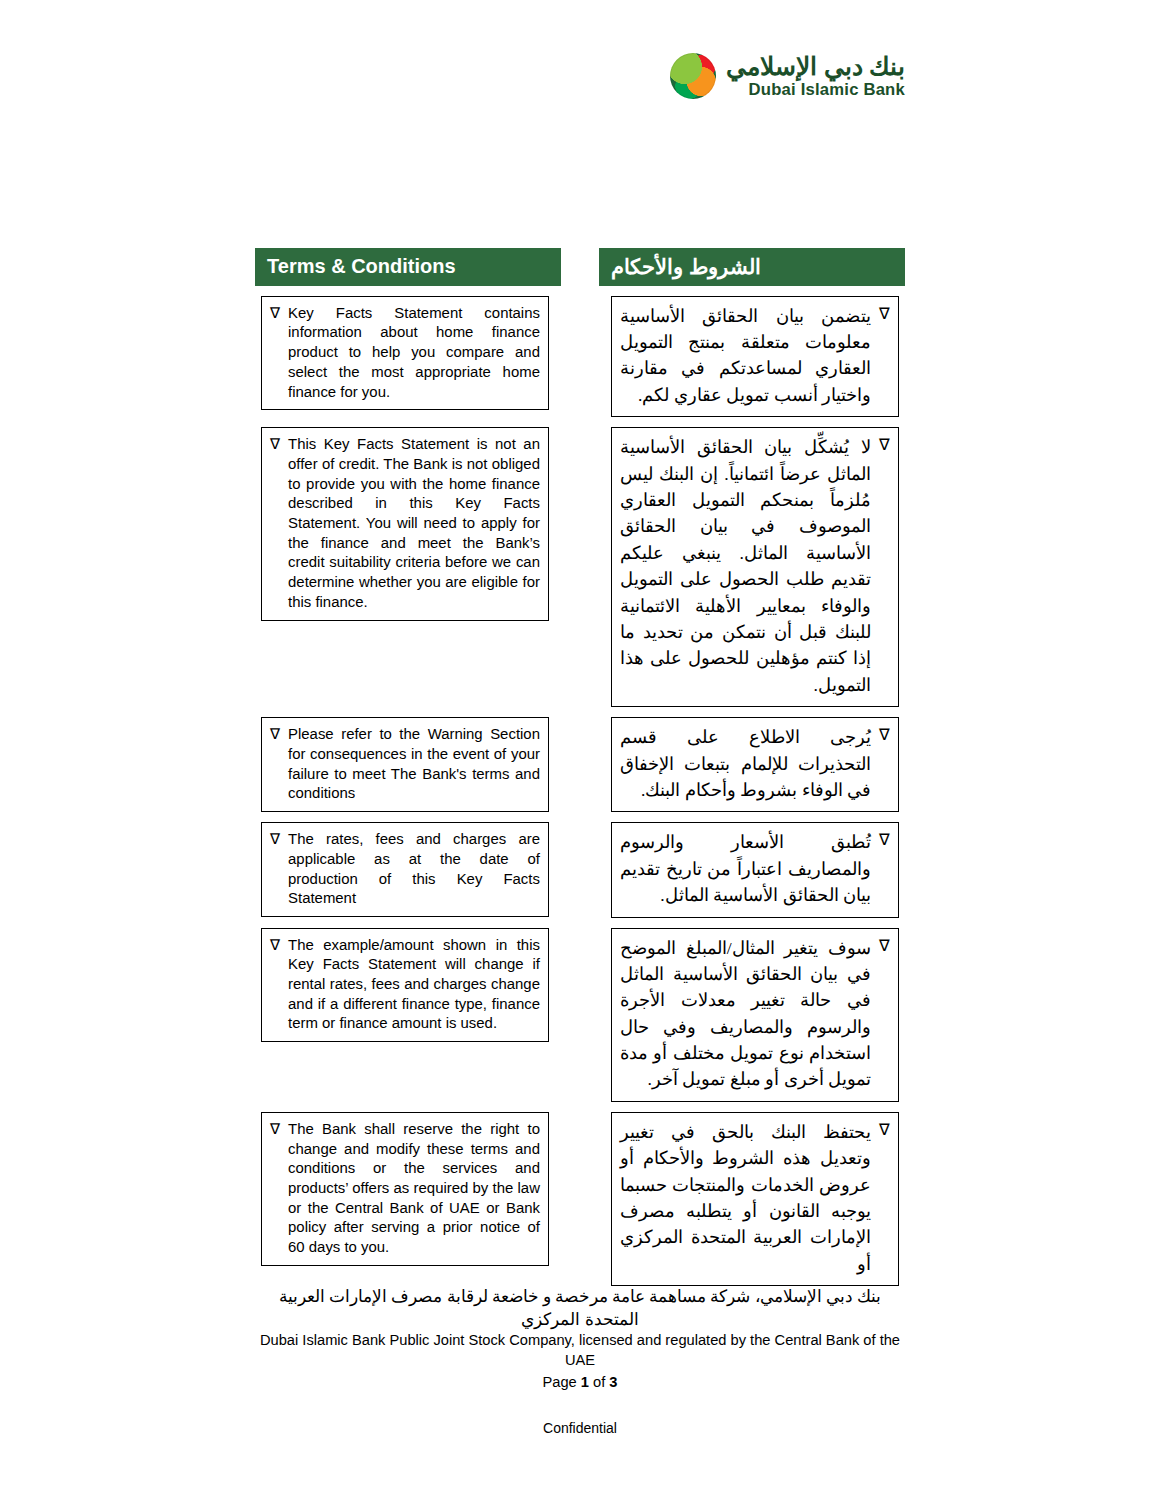بنك دبي الإسلامي
Dubai Islamic Bank
Terms & Conditions
الشروط والأحكام
| ∇ Key Facts Statement contains information about home finance product to help you compare and select the most appropriate home finance for you. | | ∇ يتضمن بيان الحقائق الأساسية معلومات متعلقة بمنتج التمويل العقاري لمساعدتكم في مقارنة واختيار أنسب تمويل عقاري لكم. |
| ∇ This Key Facts Statement is not an offer of credit. The Bank is not obliged to provide you with the home finance described in this Key Facts Statement. You will need to apply for the finance and meet the Bank’s credit suitability criteria before we can determine whether you are eligible for this finance. | | ∇ لا يُشكِّل بيان الحقائق الأساسية الماثل عرضاً ائتمانياً. إن البنك ليس مُلزماً بمنحكم التمويل العقاري الموصوف في بيان الحقائق الأساسية الماثل. ينبغي عليكم تقديم طلب الحصول على التمويل والوفاء بمعايير الأهلية الائتمانية للبنك قبل أن نتمكن من تحديد ما إذا كنتم مؤهلين للحصول على هذا التمويل. |
| ∇ Please refer to the Warning Section for consequences in the event of your failure to meet The Bank's terms and conditions | | ∇ يُرجى الاطلاع على قسم التحذيرات للإلمام بتبعات الإخفاق في الوفاء بشروط وأحكام البنك. |
| ∇ The rates, fees and charges are applicable as at the date of production of this Key Facts Statement | | ∇ تُطبق الأسعار والرسوم والمصاريف اعتباراً من تاريخ تقديم بيان الحقائق الأساسية الماثل. |
| ∇ The example/amount shown in this Key Facts Statement will change if rental rates, fees and charges change and if a different finance type, finance term or finance amount is used. | | ∇ سوف يتغير المثال/المبلغ الموضح في بيان الحقائق الأساسية الماثل في حالة تغيير معدلات الأجرة والرسوم والمصاريف وفي حال استخدام نوع تمويل مختلف أو مدة تمويل أخرى أو مبلغ تمويل آخر. |
| ∇ The Bank shall reserve the right to change and modify these terms and conditions or the services and products’ offers as required by the law or the Central Bank of UAE or Bank policy after serving a prior notice of 60 days to you. | | ∇ يحتفظ البنك بالحق في تغيير وتعديل هذه الشروط والأحكام أو عروض الخدمات والمنتجات حسبما يوجبه القانون أو يتطلبه مصرف الإمارات العربية المتحدة المركزي أو |
بنك دبي الإسلامي، شركة مساهمة عامة مرخصة و خاضعة لرقابة مصرف الإمارات العربية المتحدة المركزي
Dubai Islamic Bank Public Joint Stock Company, licensed and regulated by the Central Bank of the UAE
Page 1 of 3
Confidential